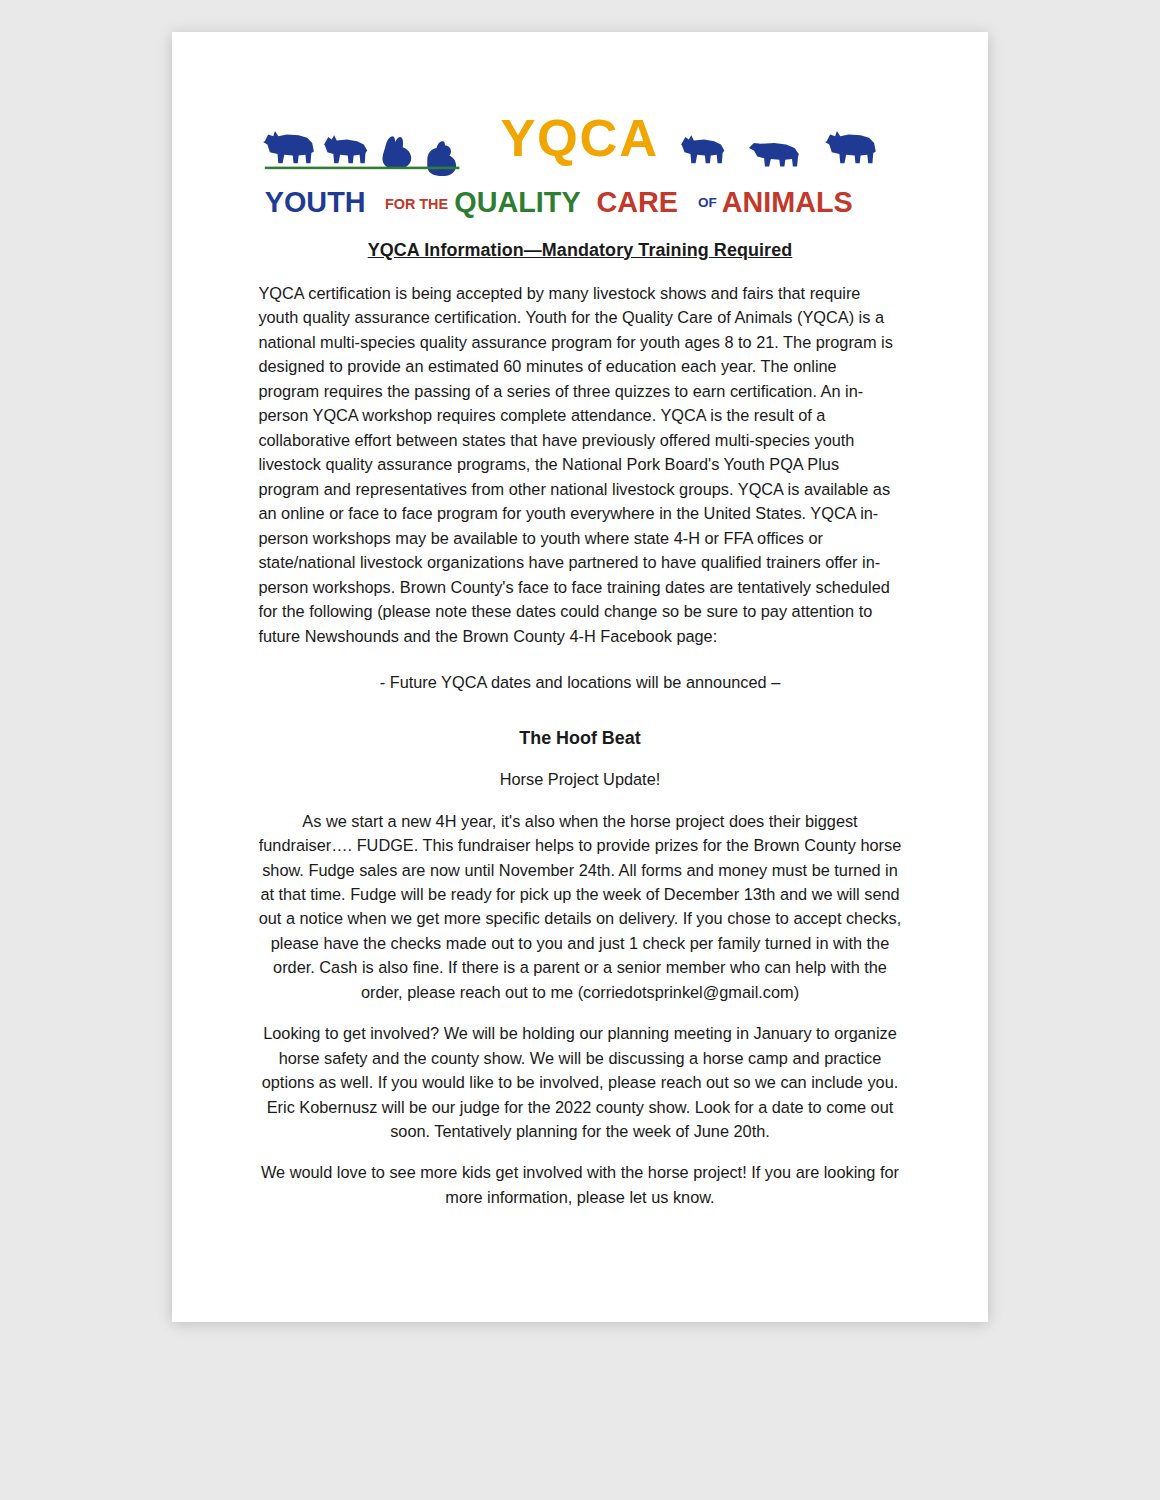YQCA YOUTH FOR THE QUALITY CARE OF ANIMALS
YQCA Information—Mandatory Training Required
YQCA certification is being accepted by many livestock shows and fairs that require youth quality assurance certification. Youth for the Quality Care of Animals (YQCA) is a national multi-species quality assurance program for youth ages 8 to 21. The program is designed to provide an estimated 60 minutes of education each year. The online program requires the passing of a series of three quizzes to earn certification. An in-person YQCA workshop requires complete attendance. YQCA is the result of a collaborative effort between states that have previously offered multi-species youth livestock quality assurance programs, the National Pork Board's Youth PQA Plus program and representatives from other national livestock groups. YQCA is available as an online or face to face program for youth everywhere in the United States. YQCA in-person workshops may be available to youth where state 4-H or FFA offices or state/national livestock organizations have partnered to have qualified trainers offer in-person workshops. Brown County's face to face training dates are tentatively scheduled for the following (please note these dates could change so be sure to pay attention to future Newshounds and the Brown County 4-H Facebook page:
- Future YQCA dates and locations will be announced –
The Hoof Beat
Horse Project Update!
As we start a new 4H year, it's also when the horse project does their biggest fundraiser…. FUDGE. This fundraiser helps to provide prizes for the Brown County horse show. Fudge sales are now until November 24th. All forms and money must be turned in at that time. Fudge will be ready for pick up the week of December 13th and we will send out a notice when we get more specific details on delivery. If you chose to accept checks, please have the checks made out to you and just 1 check per family turned in with the order. Cash is also fine. If there is a parent or a senior member who can help with the order, please reach out to me (corriedotsprinkel@gmail.com)
Looking to get involved? We will be holding our planning meeting in January to organize horse safety and the county show. We will be discussing a horse camp and practice options as well. If you would like to be involved, please reach out so we can include you. Eric Kobernusz will be our judge for the 2022 county show. Look for a date to come out soon. Tentatively planning for the week of June 20th.
We would love to see more kids get involved with the horse project! If you are looking for more information, please let us know.